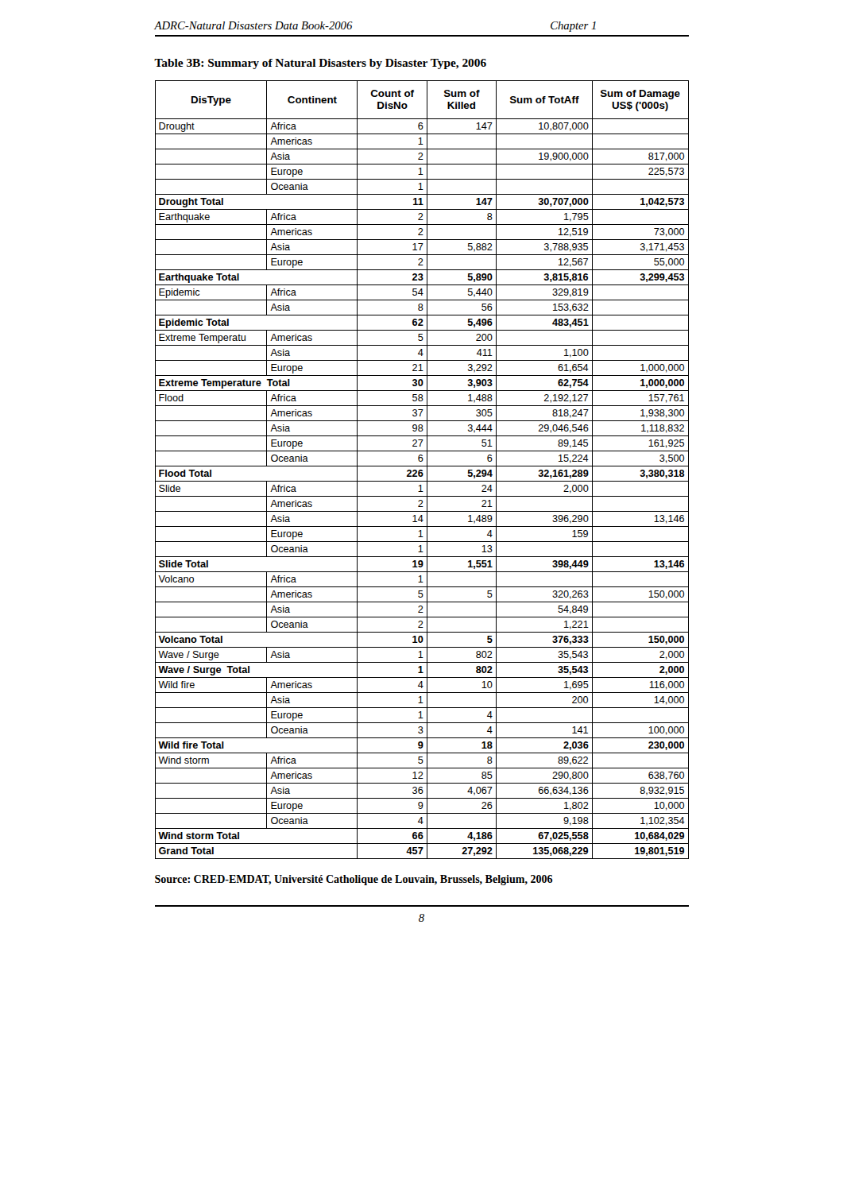ADRC-Natural Disasters Data Book-2006
Chapter 1
Table 3B: Summary of Natural Disasters by Disaster Type, 2006
| DisType | Continent | Count of DisNo | Sum of Killed | Sum of TotAff | Sum of Damage US$ ('000s) |
| --- | --- | --- | --- | --- | --- |
| Drought | Africa | 6 | 147 | 10,807,000 | |
| | Americas | 1 | | | |
| | Asia | 2 | | 19,900,000 | 817,000 |
| | Europe | 1 | | | 225,573 |
| | Oceania | 1 | | | |
| Drought Total | 11 | 147 | 30,707,000 | 1,042,573 |
| Earthquake | Africa | 2 | 8 | 1,795 | |
| | Americas | 2 | | 12,519 | 73,000 |
| | Asia | 17 | 5,882 | 3,788,935 | 3,171,453 |
| | Europe | 2 | | 12,567 | 55,000 |
| Earthquake Total | 23 | 5,890 | 3,815,816 | 3,299,453 |
| Epidemic | Africa | 54 | 5,440 | 329,819 | |
| | Asia | 8 | 56 | 153,632 | |
| Epidemic Total | 62 | 5,496 | 483,451 | |
| Extreme Temperatu | Americas | 5 | 200 | | |
| | Asia | 4 | 411 | 1,100 | |
| | Europe | 21 | 3,292 | 61,654 | 1,000,000 |
| Extreme Temperature Total | 30 | 3,903 | 62,754 | 1,000,000 |
| Flood | Africa | 58 | 1,488 | 2,192,127 | 157,761 |
| | Americas | 37 | 305 | 818,247 | 1,938,300 |
| | Asia | 98 | 3,444 | 29,046,546 | 1,118,832 |
| | Europe | 27 | 51 | 89,145 | 161,925 |
| | Oceania | 6 | 6 | 15,224 | 3,500 |
| Flood Total | 226 | 5,294 | 32,161,289 | 3,380,318 |
| Slide | Africa | 1 | 24 | 2,000 | |
| | Americas | 2 | 21 | | |
| | Asia | 14 | 1,489 | 396,290 | 13,146 |
| | Europe | 1 | 4 | 159 | |
| | Oceania | 1 | 13 | | |
| Slide Total | 19 | 1,551 | 398,449 | 13,146 |
| Volcano | Africa | 1 | | | |
| | Americas | 5 | 5 | 320,263 | 150,000 |
| | Asia | 2 | | 54,849 | |
| | Oceania | 2 | | 1,221 | |
| Volcano Total | 10 | 5 | 376,333 | 150,000 |
| Wave / Surge | Asia | 1 | 802 | 35,543 | 2,000 |
| Wave / Surge Total | 1 | 802 | 35,543 | 2,000 |
| Wild fire | Americas | 4 | 10 | 1,695 | 116,000 |
| | Asia | 1 | | 200 | 14,000 |
| | Europe | 1 | 4 | | |
| | Oceania | 3 | 4 | 141 | 100,000 |
| Wild fire Total | 9 | 18 | 2,036 | 230,000 |
| Wind storm | Africa | 5 | 8 | 89,622 | |
| | Americas | 12 | 85 | 290,800 | 638,760 |
| | Asia | 36 | 4,067 | 66,634,136 | 8,932,915 |
| | Europe | 9 | 26 | 1,802 | 10,000 |
| | Oceania | 4 | | 9,198 | 1,102,354 |
| Wind storm Total | 66 | 4,186 | 67,025,558 | 10,684,029 |
| Grand Total | 457 | 27,292 | 135,068,229 | 19,801,519 |
Source: CRED-EMDAT, Université Catholique de Louvain, Brussels, Belgium, 2006
8